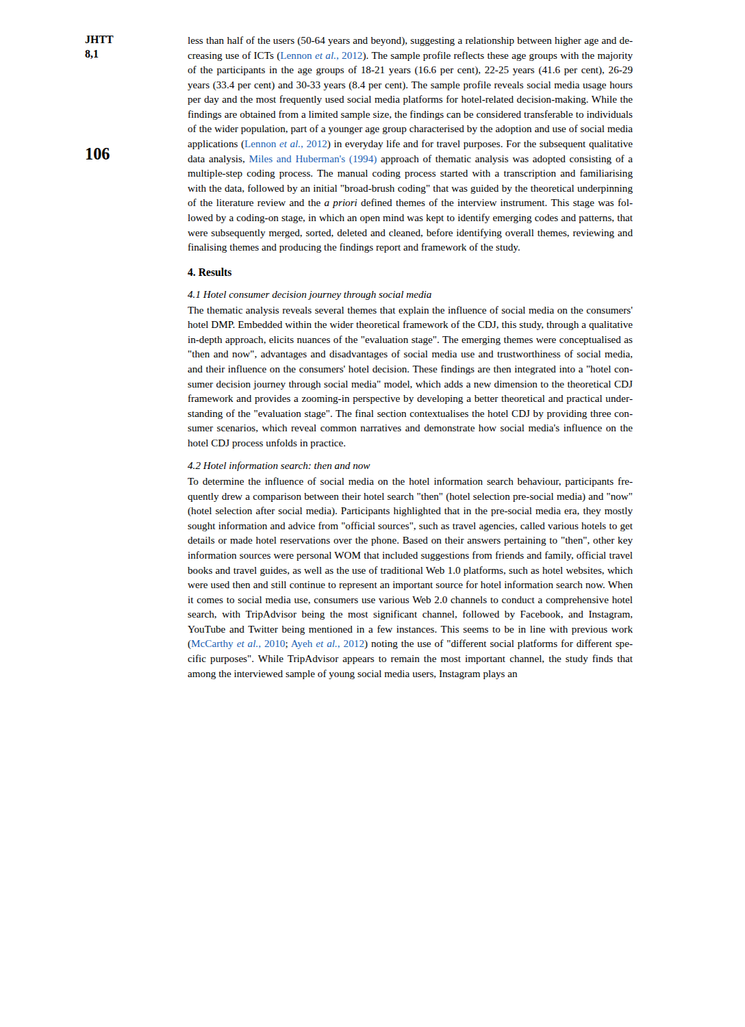JHTT
8,1
106
Downloaded by Fachhochschule Salzburg GMBH At 03:13 20 June 2017 (PT)
less than half of the users (50-64 years and beyond), suggesting a relationship between higher age and decreasing use of ICTs (Lennon et al., 2012). The sample profile reflects these age groups with the majority of the participants in the age groups of 18-21 years (16.6 per cent), 22-25 years (41.6 per cent), 26-29 years (33.4 per cent) and 30-33 years (8.4 per cent). The sample profile reveals social media usage hours per day and the most frequently used social media platforms for hotel-related decision-making. While the findings are obtained from a limited sample size, the findings can be considered transferable to individuals of the wider population, part of a younger age group characterised by the adoption and use of social media applications (Lennon et al., 2012) in everyday life and for travel purposes. For the subsequent qualitative data analysis, Miles and Huberman's (1994) approach of thematic analysis was adopted consisting of a multiple-step coding process. The manual coding process started with a transcription and familiarising with the data, followed by an initial "broad-brush coding" that was guided by the theoretical underpinning of the literature review and the a priori defined themes of the interview instrument. This stage was followed by a coding-on stage, in which an open mind was kept to identify emerging codes and patterns, that were subsequently merged, sorted, deleted and cleaned, before identifying overall themes, reviewing and finalising themes and producing the findings report and framework of the study.
4. Results
4.1 Hotel consumer decision journey through social media
The thematic analysis reveals several themes that explain the influence of social media on the consumers' hotel DMP. Embedded within the wider theoretical framework of the CDJ, this study, through a qualitative in-depth approach, elicits nuances of the "evaluation stage". The emerging themes were conceptualised as "then and now", advantages and disadvantages of social media use and trustworthiness of social media, and their influence on the consumers' hotel decision. These findings are then integrated into a "hotel consumer decision journey through social media" model, which adds a new dimension to the theoretical CDJ framework and provides a zooming-in perspective by developing a better theoretical and practical understanding of the "evaluation stage". The final section contextualises the hotel CDJ by providing three consumer scenarios, which reveal common narratives and demonstrate how social media's influence on the hotel CDJ process unfolds in practice.
4.2 Hotel information search: then and now
To determine the influence of social media on the hotel information search behaviour, participants frequently drew a comparison between their hotel search "then" (hotel selection pre-social media) and "now" (hotel selection after social media). Participants highlighted that in the pre-social media era, they mostly sought information and advice from "official sources", such as travel agencies, called various hotels to get details or made hotel reservations over the phone. Based on their answers pertaining to "then", other key information sources were personal WOM that included suggestions from friends and family, official travel books and travel guides, as well as the use of traditional Web 1.0 platforms, such as hotel websites, which were used then and still continue to represent an important source for hotel information search now. When it comes to social media use, consumers use various Web 2.0 channels to conduct a comprehensive hotel search, with TripAdvisor being the most significant channel, followed by Facebook, and Instagram, YouTube and Twitter being mentioned in a few instances. This seems to be in line with previous work (McCarthy et al., 2010; Ayeh et al., 2012) noting the use of "different social platforms for different specific purposes". While TripAdvisor appears to remain the most important channel, the study finds that among the interviewed sample of young social media users, Instagram plays an